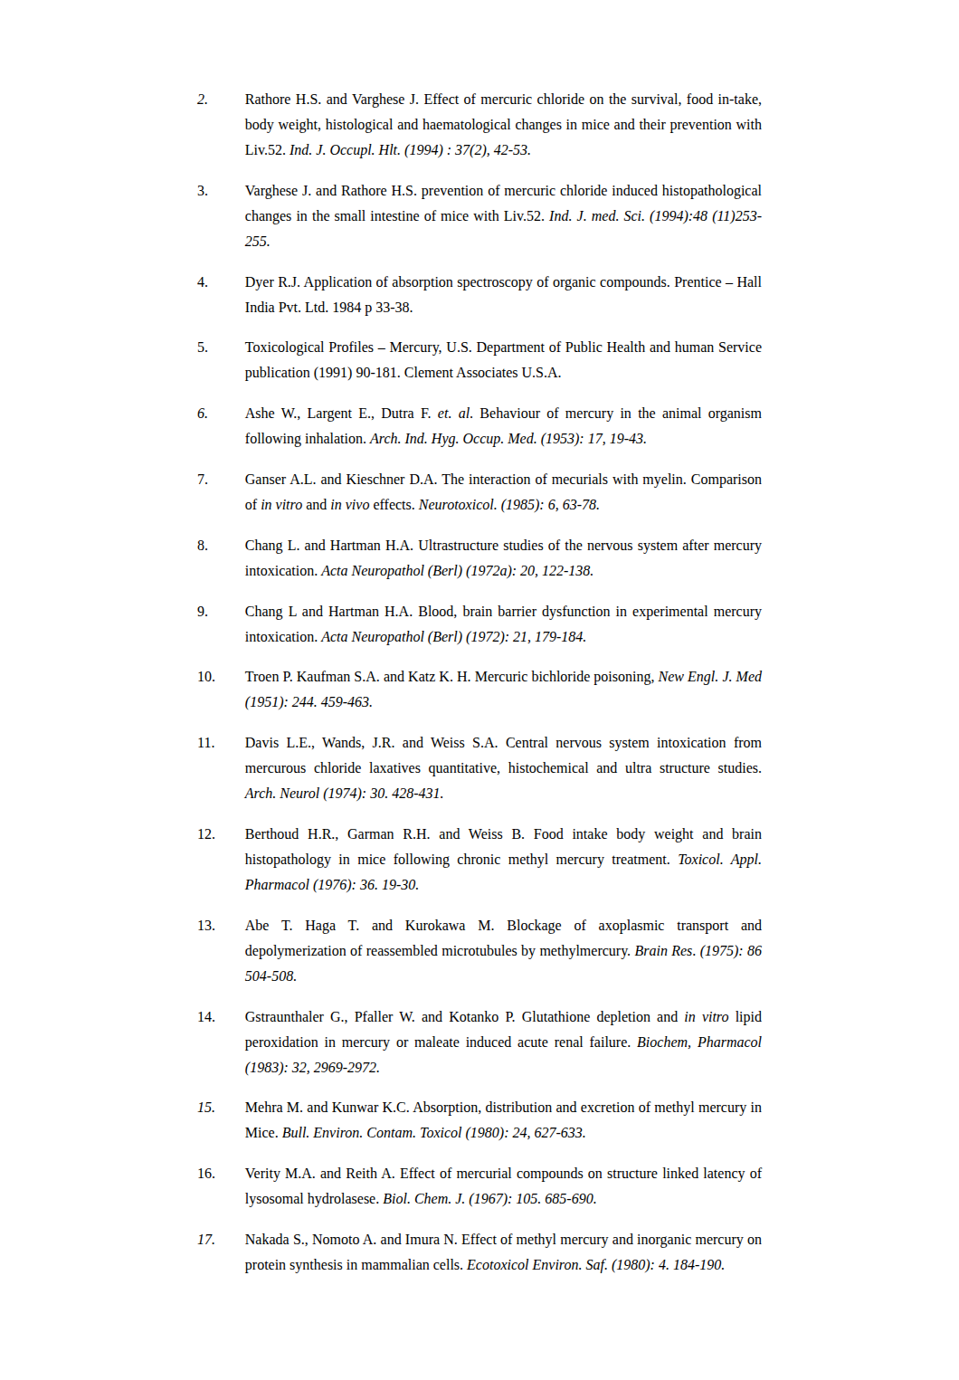2. Rathore H.S. and Varghese J. Effect of mercuric chloride on the survival, food in-take, body weight, histological and haematological changes in mice and their prevention with Liv.52. Ind. J. Occupl. Hlt. (1994) : 37(2), 42-53.
3. Varghese J. and Rathore H.S. prevention of mercuric chloride induced histopathological changes in the small intestine of mice with Liv.52. Ind. J. med. Sci. (1994):48 (11)253-255.
4. Dyer R.J. Application of absorption spectroscopy of organic compounds. Prentice – Hall India Pvt. Ltd. 1984 p 33-38.
5. Toxicological Profiles – Mercury, U.S. Department of Public Health and human Service publication (1991) 90-181. Clement Associates U.S.A.
6. Ashe W., Largent E., Dutra F. et. al. Behaviour of mercury in the animal organism following inhalation. Arch. Ind. Hyg. Occup. Med. (1953): 17, 19-43.
7. Ganser A.L. and Kieschner D.A. The interaction of mecurials with myelin. Comparison of in vitro and in vivo effects. Neurotoxicol. (1985): 6, 63-78.
8. Chang L. and Hartman H.A. Ultrastructure studies of the nervous system after mercury intoxication. Acta Neuropathol (Berl) (1972a): 20, 122-138.
9. Chang L and Hartman H.A. Blood, brain barrier dysfunction in experimental mercury intoxication. Acta Neuropathol (Berl) (1972): 21, 179-184.
10. Troen P. Kaufman S.A. and Katz K. H. Mercuric bichloride poisoning, New Engl. J. Med (1951): 244. 459-463.
11. Davis L.E., Wands, J.R. and Weiss S.A. Central nervous system intoxication from mercurous chloride laxatives quantitative, histochemical and ultra structure studies. Arch. Neurol (1974): 30. 428-431.
12. Berthoud H.R., Garman R.H. and Weiss B. Food intake body weight and brain histopathology in mice following chronic methyl mercury treatment. Toxicol. Appl. Pharmacol (1976): 36. 19-30.
13. Abe T. Haga T. and Kurokawa M. Blockage of axoplasmic transport and depolymerization of reassembled microtubules by methylmercury. Brain Res. (1975): 86 504-508.
14. Gstraunthaler G., Pfaller W. and Kotanko P. Glutathione depletion and in vitro lipid peroxidation in mercury or maleate induced acute renal failure. Biochem, Pharmacol (1983): 32, 2969-2972.
15. Mehra M. and Kunwar K.C. Absorption, distribution and excretion of methyl mercury in Mice. Bull. Environ. Contam. Toxicol (1980): 24, 627-633.
16. Verity M.A. and Reith A. Effect of mercurial compounds on structure linked latency of lysosomal hydrolasese. Biol. Chem. J. (1967): 105. 685-690.
17. Nakada S., Nomoto A. and Imura N. Effect of methyl mercury and inorganic mercury on protein synthesis in mammalian cells. Ecotoxicol Environ. Saf. (1980): 4. 184-190.